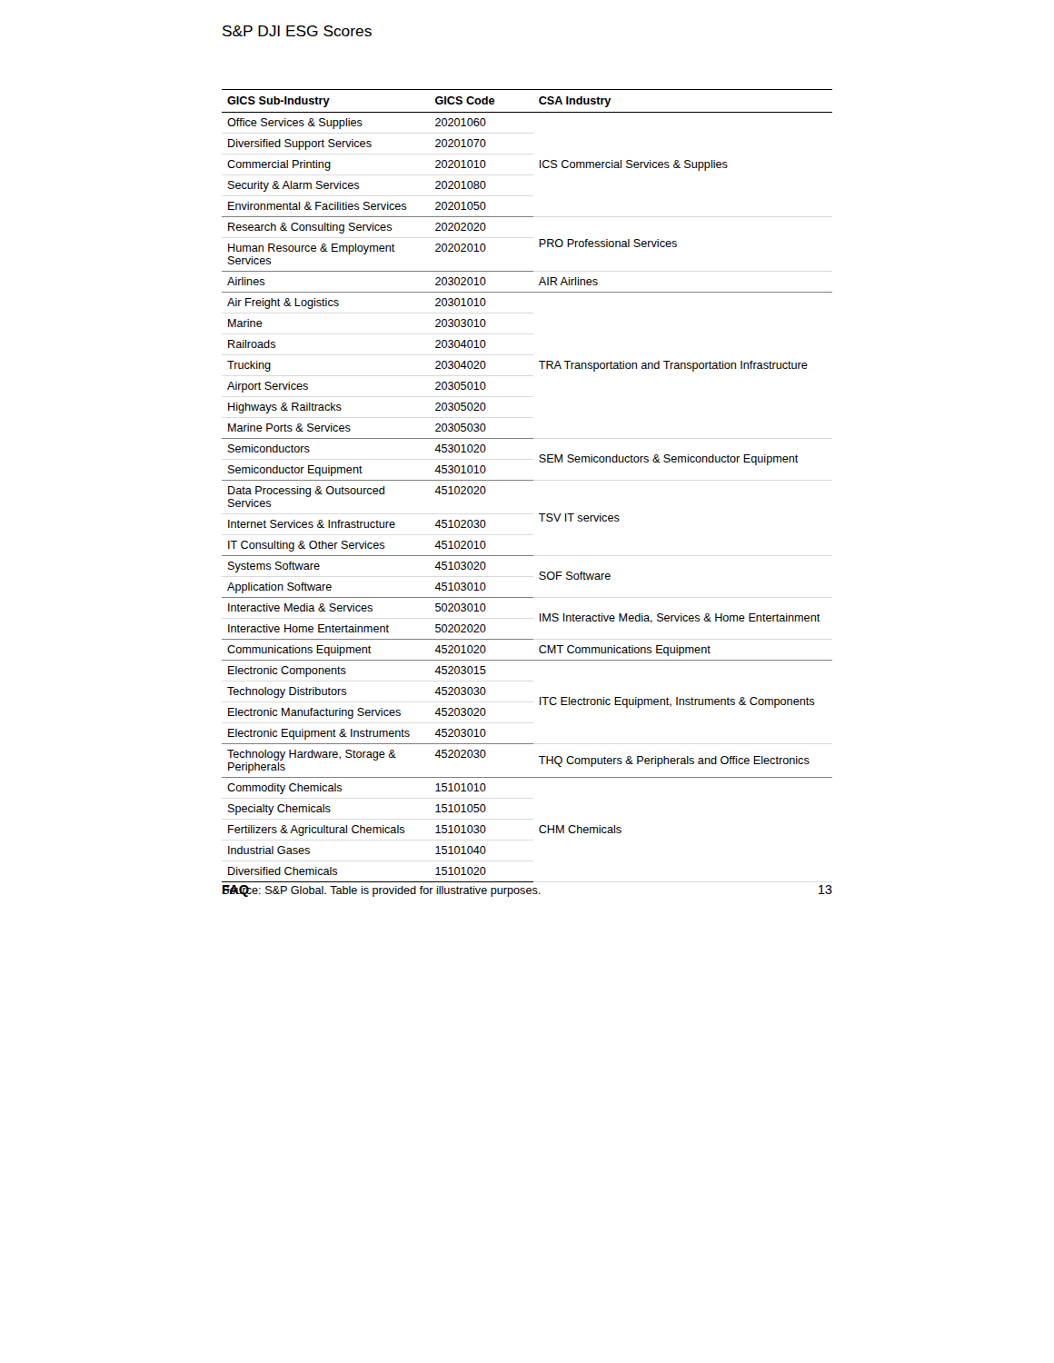S&P DJI ESG Scores
GICS Sub-Industry to CSA Industry mapping
| GICS Sub-Industry | GICS Code | CSA Industry |
| --- | --- | --- |
| Office Services & Supplies | 20201060 | ICS Commercial Services & Supplies |
| Diversified Support Services | 20201070 |
| Commercial Printing | 20201010 |
| Security & Alarm Services | 20201080 |
| Environmental & Facilities Services | 20201050 |
| Research & Consulting Services | 20202020 | PRO Professional Services |
| Human Resource & Employment Services | 20202010 |
| Airlines | 20302010 | AIR Airlines |
| Air Freight & Logistics | 20301010 | TRA Transportation and Transportation Infrastructure |
| Marine | 20303010 |
| Railroads | 20304010 |
| Trucking | 20304020 |
| Airport Services | 20305010 |
| Highways & Railtracks | 20305020 |
| Marine Ports & Services | 20305030 |
| Semiconductors | 45301020 | SEM Semiconductors & Semiconductor Equipment |
| Semiconductor Equipment | 45301010 |
| Data Processing & Outsourced Services | 45102020 | TSV IT services |
| Internet Services & Infrastructure | 45102030 |
| IT Consulting & Other Services | 45102010 |
| Systems Software | 45103020 | SOF Software |
| Application Software | 45103010 |
| Interactive Media & Services | 50203010 | IMS Interactive Media, Services & Home Entertainment |
| Interactive Home Entertainment | 50202020 |
| Communications Equipment | 45201020 | CMT Communications Equipment |
| Electronic Components | 45203015 | ITC Electronic Equipment, Instruments & Components |
| Technology Distributors | 45203030 |
| Electronic Manufacturing Services | 45203020 |
| Electronic Equipment & Instruments | 45203010 |
| Technology Hardware, Storage & Peripherals | 45202030 | THQ Computers & Peripherals and Office Electronics |
| Commodity Chemicals | 15101010 | CHM Chemicals |
| Specialty Chemicals | 15101050 |
| Fertilizers & Agricultural Chemicals | 15101030 |
| Industrial Gases | 15101040 |
| Diversified Chemicals | 15101020 |
Source: S&P Global. Table is provided for illustrative purposes.
FAQ 13